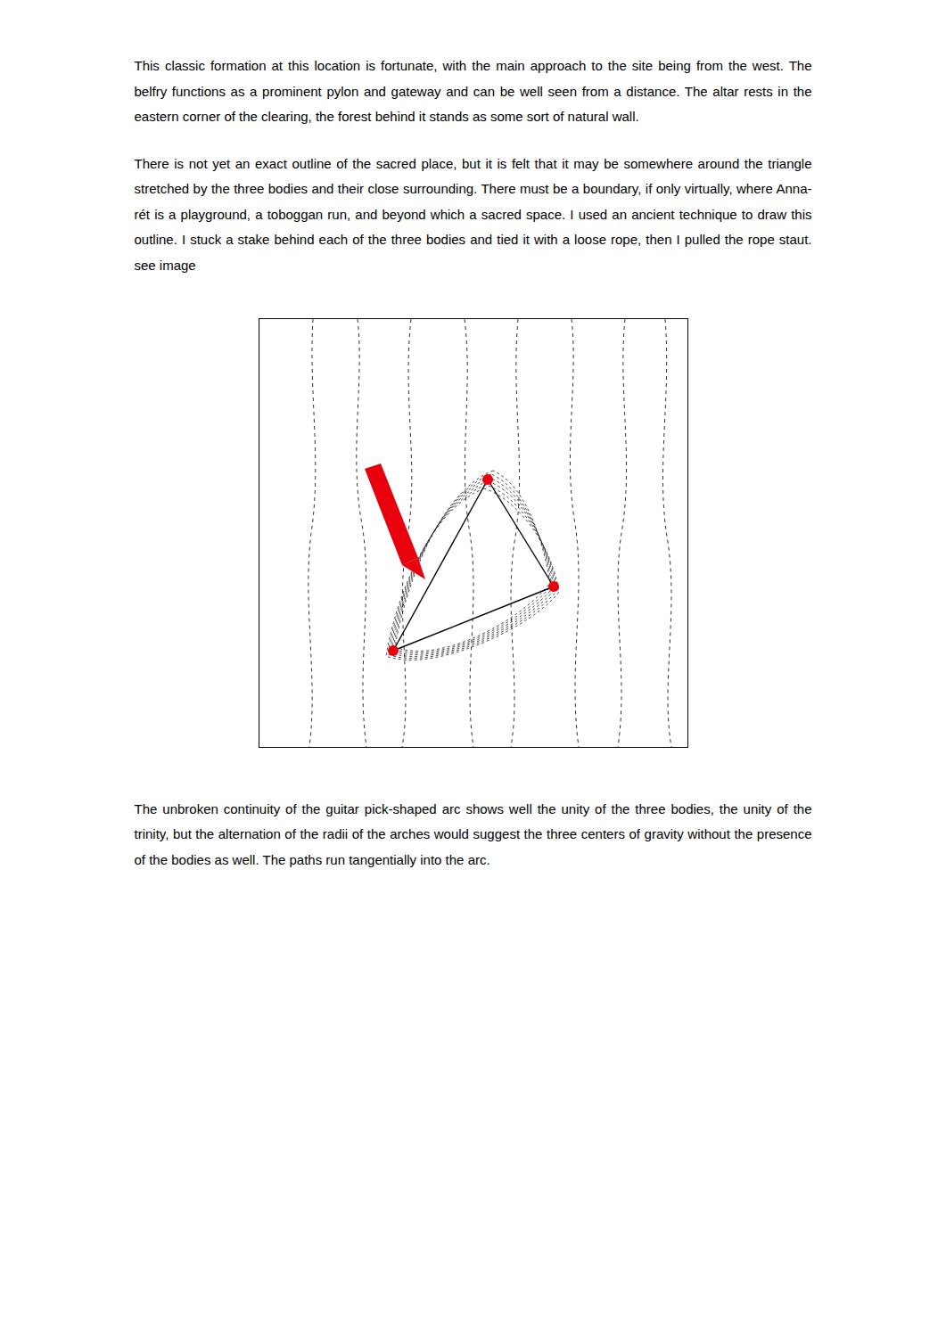This classic formation at this location is fortunate, with the main approach to the site being from the west. The belfry functions as a prominent pylon and gateway and can be well seen from a distance. The altar rests in the eastern corner of the clearing, the forest behind it stands as some sort of natural wall.
There is not yet an exact outline of the sacred place, but it is felt that it may be somewhere around the triangle stretched by the three bodies and their close surrounding. There must be a boundary, if only virtually, where Anna-rét is a playground, a toboggan run, and beyond which a sacred space. I used an ancient technique to draw this outline. I stuck a stake behind each of the three bodies and tied it with a loose rope, then I pulled the rope staut. see image
The unbroken continuity of the guitar pick-shaped arc shows well the unity of the three bodies, the unity of the trinity, but the alternation of the radii of the arches would suggest the three centers of gravity without the presence of the bodies as well. The paths run tangentially into the arc.